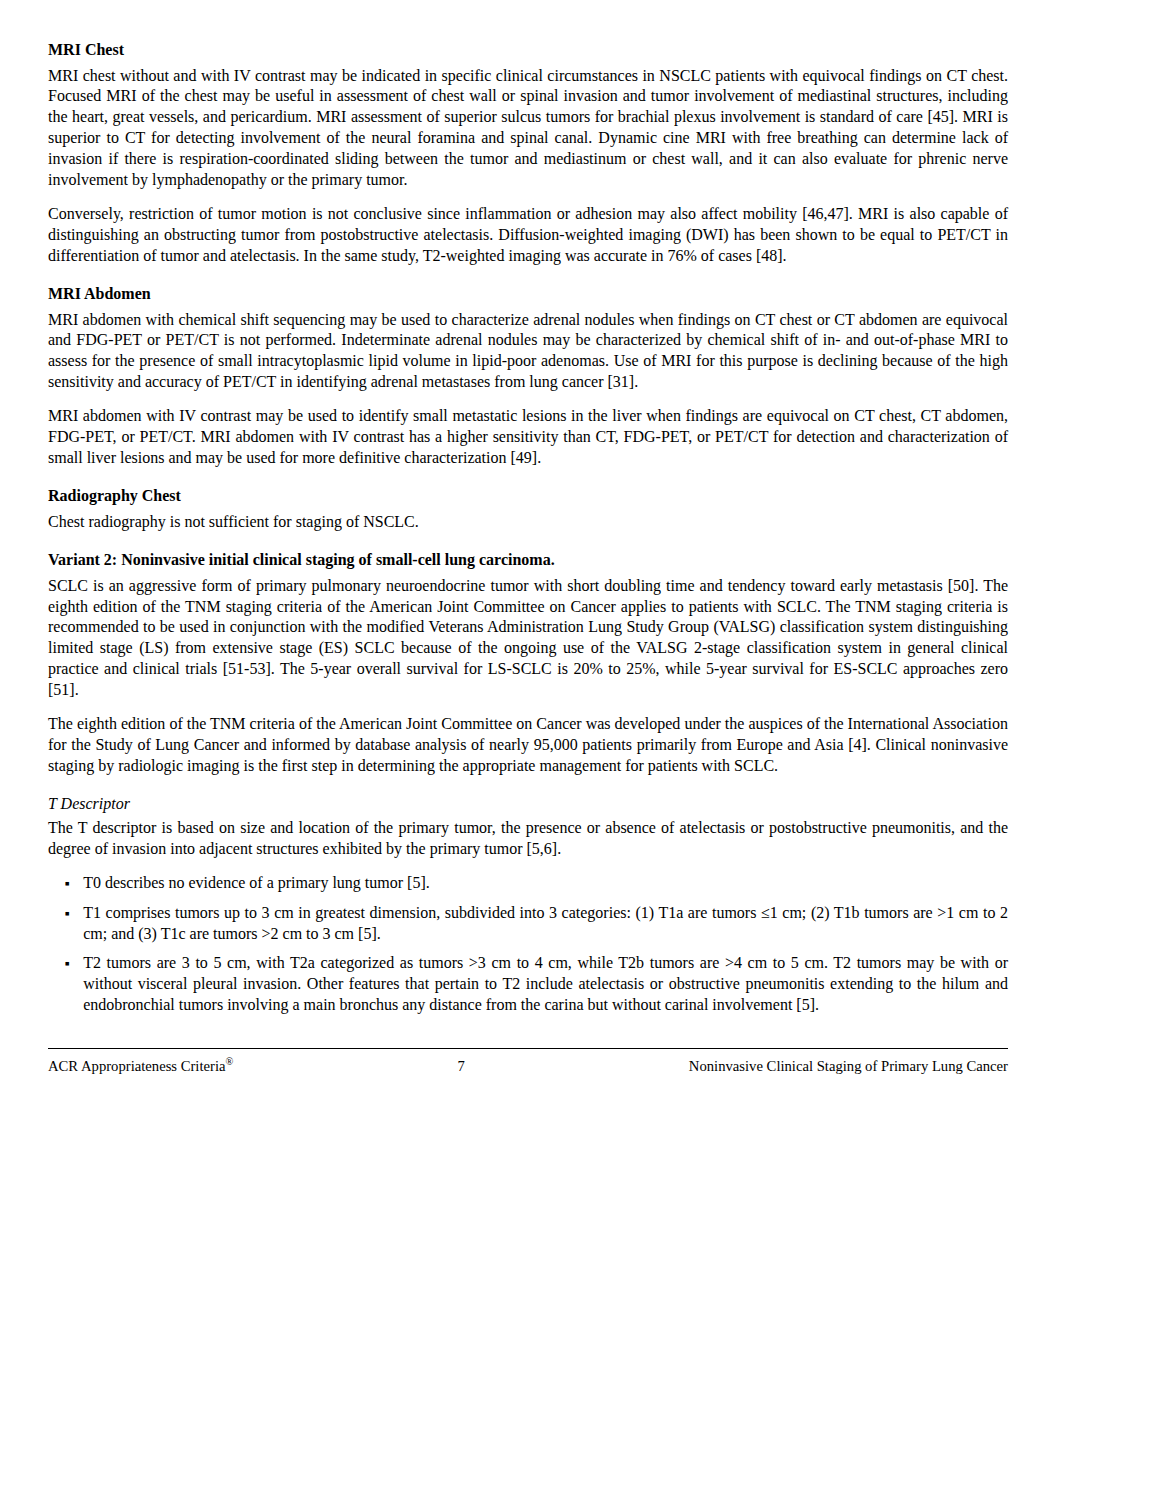MRI Chest
MRI chest without and with IV contrast may be indicated in specific clinical circumstances in NSCLC patients with equivocal findings on CT chest. Focused MRI of the chest may be useful in assessment of chest wall or spinal invasion and tumor involvement of mediastinal structures, including the heart, great vessels, and pericardium. MRI assessment of superior sulcus tumors for brachial plexus involvement is standard of care [45]. MRI is superior to CT for detecting involvement of the neural foramina and spinal canal. Dynamic cine MRI with free breathing can determine lack of invasion if there is respiration-coordinated sliding between the tumor and mediastinum or chest wall, and it can also evaluate for phrenic nerve involvement by lymphadenopathy or the primary tumor.
Conversely, restriction of tumor motion is not conclusive since inflammation or adhesion may also affect mobility [46,47]. MRI is also capable of distinguishing an obstructing tumor from postobstructive atelectasis. Diffusion-weighted imaging (DWI) has been shown to be equal to PET/CT in differentiation of tumor and atelectasis. In the same study, T2-weighted imaging was accurate in 76% of cases [48].
MRI Abdomen
MRI abdomen with chemical shift sequencing may be used to characterize adrenal nodules when findings on CT chest or CT abdomen are equivocal and FDG-PET or PET/CT is not performed. Indeterminate adrenal nodules may be characterized by chemical shift of in- and out-of-phase MRI to assess for the presence of small intracytoplasmic lipid volume in lipid-poor adenomas. Use of MRI for this purpose is declining because of the high sensitivity and accuracy of PET/CT in identifying adrenal metastases from lung cancer [31].
MRI abdomen with IV contrast may be used to identify small metastatic lesions in the liver when findings are equivocal on CT chest, CT abdomen, FDG-PET, or PET/CT. MRI abdomen with IV contrast has a higher sensitivity than CT, FDG-PET, or PET/CT for detection and characterization of small liver lesions and may be used for more definitive characterization [49].
Radiography Chest
Chest radiography is not sufficient for staging of NSCLC.
Variant 2: Noninvasive initial clinical staging of small-cell lung carcinoma.
SCLC is an aggressive form of primary pulmonary neuroendocrine tumor with short doubling time and tendency toward early metastasis [50]. The eighth edition of the TNM staging criteria of the American Joint Committee on Cancer applies to patients with SCLC. The TNM staging criteria is recommended to be used in conjunction with the modified Veterans Administration Lung Study Group (VALSG) classification system distinguishing limited stage (LS) from extensive stage (ES) SCLC because of the ongoing use of the VALSG 2-stage classification system in general clinical practice and clinical trials [51-53]. The 5-year overall survival for LS-SCLC is 20% to 25%, while 5-year survival for ES-SCLC approaches zero [51].
The eighth edition of the TNM criteria of the American Joint Committee on Cancer was developed under the auspices of the International Association for the Study of Lung Cancer and informed by database analysis of nearly 95,000 patients primarily from Europe and Asia [4]. Clinical noninvasive staging by radiologic imaging is the first step in determining the appropriate management for patients with SCLC.
T Descriptor
The T descriptor is based on size and location of the primary tumor, the presence or absence of atelectasis or postobstructive pneumonitis, and the degree of invasion into adjacent structures exhibited by the primary tumor [5,6].
T0 describes no evidence of a primary lung tumor [5].
T1 comprises tumors up to 3 cm in greatest dimension, subdivided into 3 categories: (1) T1a are tumors ≤1 cm; (2) T1b tumors are >1 cm to 2 cm; and (3) T1c are tumors >2 cm to 3 cm [5].
T2 tumors are 3 to 5 cm, with T2a categorized as tumors >3 cm to 4 cm, while T2b tumors are >4 cm to 5 cm. T2 tumors may be with or without visceral pleural invasion. Other features that pertain to T2 include atelectasis or obstructive pneumonitis extending to the hilum and endobronchial tumors involving a main bronchus any distance from the carina but without carinal involvement [5].
ACR Appropriateness Criteria®
7
Noninvasive Clinical Staging of Primary Lung Cancer